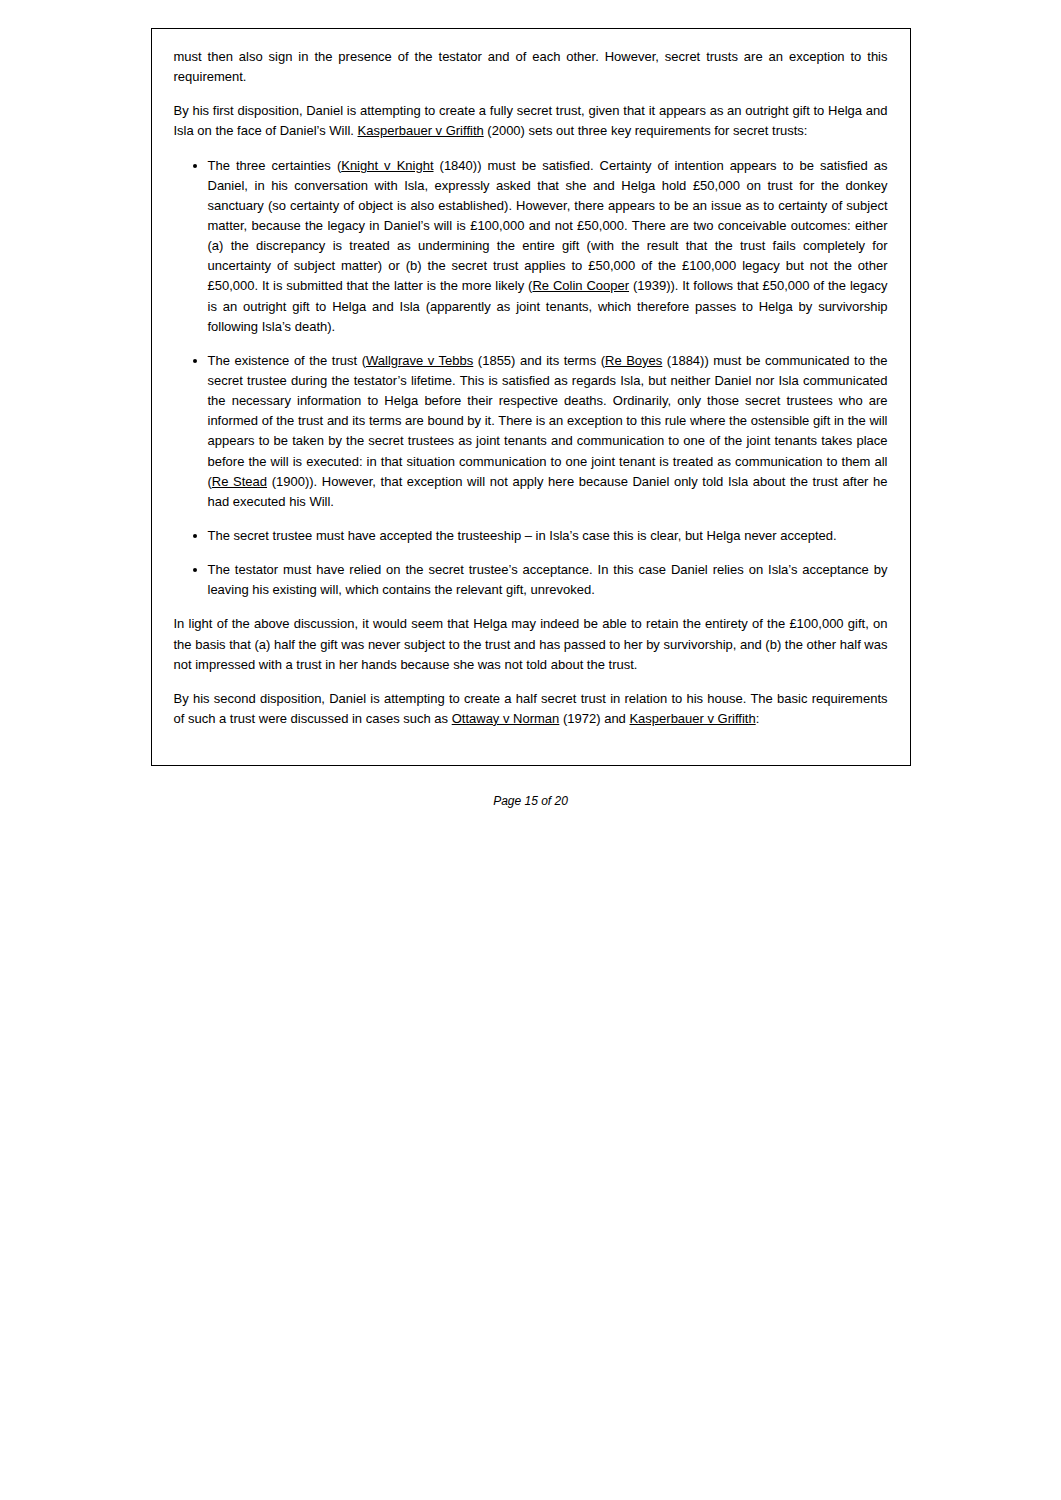must then also sign in the presence of the testator and of each other. However, secret trusts are an exception to this requirement.
By his first disposition, Daniel is attempting to create a fully secret trust, given that it appears as an outright gift to Helga and Isla on the face of Daniel’s Will. Kasperbauer v Griffith (2000) sets out three key requirements for secret trusts:
The three certainties (Knight v Knight (1840)) must be satisfied. Certainty of intention appears to be satisfied as Daniel, in his conversation with Isla, expressly asked that she and Helga hold £50,000 on trust for the donkey sanctuary (so certainty of object is also established). However, there appears to be an issue as to certainty of subject matter, because the legacy in Daniel’s will is £100,000 and not £50,000. There are two conceivable outcomes: either (a) the discrepancy is treated as undermining the entire gift (with the result that the trust fails completely for uncertainty of subject matter) or (b) the secret trust applies to £50,000 of the £100,000 legacy but not the other £50,000. It is submitted that the latter is the more likely (Re Colin Cooper (1939)). It follows that £50,000 of the legacy is an outright gift to Helga and Isla (apparently as joint tenants, which therefore passes to Helga by survivorship following Isla’s death).
The existence of the trust (Wallgrave v Tebbs (1855) and its terms (Re Boyes (1884)) must be communicated to the secret trustee during the testator’s lifetime. This is satisfied as regards Isla, but neither Daniel nor Isla communicated the necessary information to Helga before their respective deaths. Ordinarily, only those secret trustees who are informed of the trust and its terms are bound by it. There is an exception to this rule where the ostensible gift in the will appears to be taken by the secret trustees as joint tenants and communication to one of the joint tenants takes place before the will is executed: in that situation communication to one joint tenant is treated as communication to them all (Re Stead (1900)). However, that exception will not apply here because Daniel only told Isla about the trust after he had executed his Will.
The secret trustee must have accepted the trusteeship – in Isla’s case this is clear, but Helga never accepted.
The testator must have relied on the secret trustee’s acceptance. In this case Daniel relies on Isla’s acceptance by leaving his existing will, which contains the relevant gift, unrevoked.
In light of the above discussion, it would seem that Helga may indeed be able to retain the entirety of the £100,000 gift, on the basis that (a) half the gift was never subject to the trust and has passed to her by survivorship, and (b) the other half was not impressed with a trust in her hands because she was not told about the trust.
By his second disposition, Daniel is attempting to create a half secret trust in relation to his house. The basic requirements of such a trust were discussed in cases such as Ottaway v Norman (1972) and Kasperbauer v Griffith:
Page 15 of 20